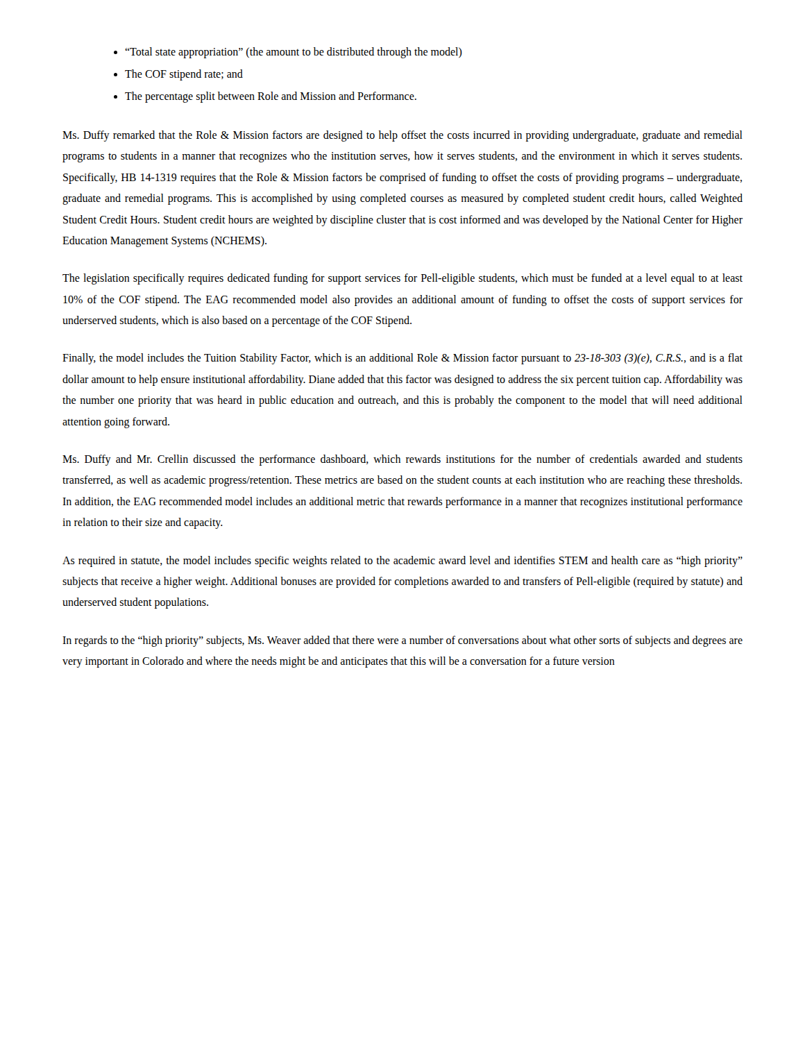“Total state appropriation” (the amount to be distributed through the model)
The COF stipend rate; and
The percentage split between Role and Mission and Performance.
Ms. Duffy remarked that the Role & Mission factors are designed to help offset the costs incurred in providing undergraduate, graduate and remedial programs to students in a manner that recognizes who the institution serves, how it serves students, and the environment in which it serves students. Specifically, HB 14-1319 requires that the Role & Mission factors be comprised of funding to offset the costs of providing programs – undergraduate, graduate and remedial programs. This is accomplished by using completed courses as measured by completed student credit hours, called Weighted Student Credit Hours. Student credit hours are weighted by discipline cluster that is cost informed and was developed by the National Center for Higher Education Management Systems (NCHEMS).
The legislation specifically requires dedicated funding for support services for Pell-eligible students, which must be funded at a level equal to at least 10% of the COF stipend. The EAG recommended model also provides an additional amount of funding to offset the costs of support services for underserved students, which is also based on a percentage of the COF Stipend.
Finally, the model includes the Tuition Stability Factor, which is an additional Role & Mission factor pursuant to 23-18-303 (3)(e), C.R.S., and is a flat dollar amount to help ensure institutional affordability. Diane added that this factor was designed to address the six percent tuition cap. Affordability was the number one priority that was heard in public education and outreach, and this is probably the component to the model that will need additional attention going forward.
Ms. Duffy and Mr. Crellin discussed the performance dashboard, which rewards institutions for the number of credentials awarded and students transferred, as well as academic progress/retention. These metrics are based on the student counts at each institution who are reaching these thresholds. In addition, the EAG recommended model includes an additional metric that rewards performance in a manner that recognizes institutional performance in relation to their size and capacity.
As required in statute, the model includes specific weights related to the academic award level and identifies STEM and health care as “high priority” subjects that receive a higher weight. Additional bonuses are provided for completions awarded to and transfers of Pell-eligible (required by statute) and underserved student populations.
In regards to the “high priority” subjects, Ms. Weaver added that there were a number of conversations about what other sorts of subjects and degrees are very important in Colorado and where the needs might be and anticipates that this will be a conversation for a future version